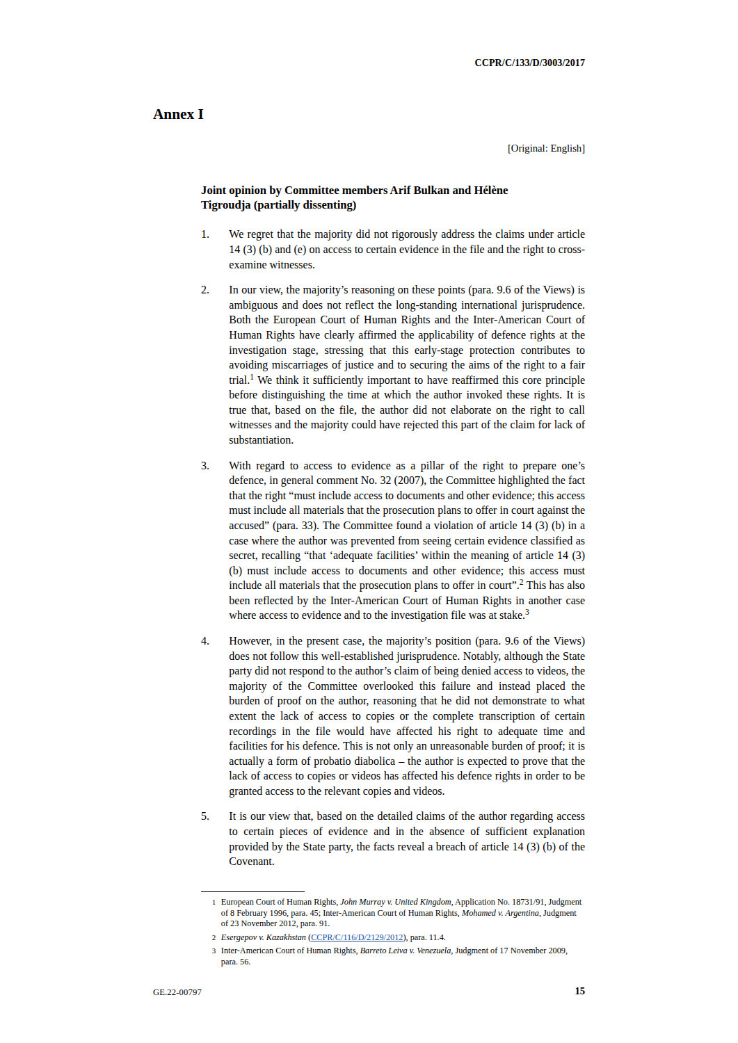CCPR/C/133/D/3003/2017
Annex I
[Original: English]
Joint opinion by Committee members Arif Bulkan and Hélène Tigroudja (partially dissenting)
1. We regret that the majority did not rigorously address the claims under article 14 (3) (b) and (e) on access to certain evidence in the file and the right to cross-examine witnesses.
2. In our view, the majority’s reasoning on these points (para. 9.6 of the Views) is ambiguous and does not reflect the long-standing international jurisprudence. Both the European Court of Human Rights and the Inter-American Court of Human Rights have clearly affirmed the applicability of defence rights at the investigation stage, stressing that this early-stage protection contributes to avoiding miscarriages of justice and to securing the aims of the right to a fair trial.1 We think it sufficiently important to have reaffirmed this core principle before distinguishing the time at which the author invoked these rights. It is true that, based on the file, the author did not elaborate on the right to call witnesses and the majority could have rejected this part of the claim for lack of substantiation.
3. With regard to access to evidence as a pillar of the right to prepare one’s defence, in general comment No. 32 (2007), the Committee highlighted the fact that the right “must include access to documents and other evidence; this access must include all materials that the prosecution plans to offer in court against the accused” (para. 33). The Committee found a violation of article 14 (3) (b) in a case where the author was prevented from seeing certain evidence classified as secret, recalling “that ‘adequate facilities’ within the meaning of article 14 (3) (b) must include access to documents and other evidence; this access must include all materials that the prosecution plans to offer in court”.2 This has also been reflected by the Inter-American Court of Human Rights in another case where access to evidence and to the investigation file was at stake.3
4. However, in the present case, the majority’s position (para. 9.6 of the Views) does not follow this well-established jurisprudence. Notably, although the State party did not respond to the author’s claim of being denied access to videos, the majority of the Committee overlooked this failure and instead placed the burden of proof on the author, reasoning that he did not demonstrate to what extent the lack of access to copies or the complete transcription of certain recordings in the file would have affected his right to adequate time and facilities for his defence. This is not only an unreasonable burden of proof; it is actually a form of probatio diabolica – the author is expected to prove that the lack of access to copies or videos has affected his defence rights in order to be granted access to the relevant copies and videos.
5. It is our view that, based on the detailed claims of the author regarding access to certain pieces of evidence and in the absence of sufficient explanation provided by the State party, the facts reveal a breach of article 14 (3) (b) of the Covenant.
1 European Court of Human Rights, John Murray v. United Kingdom, Application No. 18731/91, Judgment of 8 February 1996, para. 45; Inter-American Court of Human Rights, Mohamed v. Argentina, Judgment of 23 November 2012, para. 91.
2 Esergepov v. Kazakhstan (CCPR/C/116/D/2129/2012), para. 11.4.
3 Inter-American Court of Human Rights, Barreto Leiva v. Venezuela, Judgment of 17 November 2009, para. 56.
GE.22-00797
15